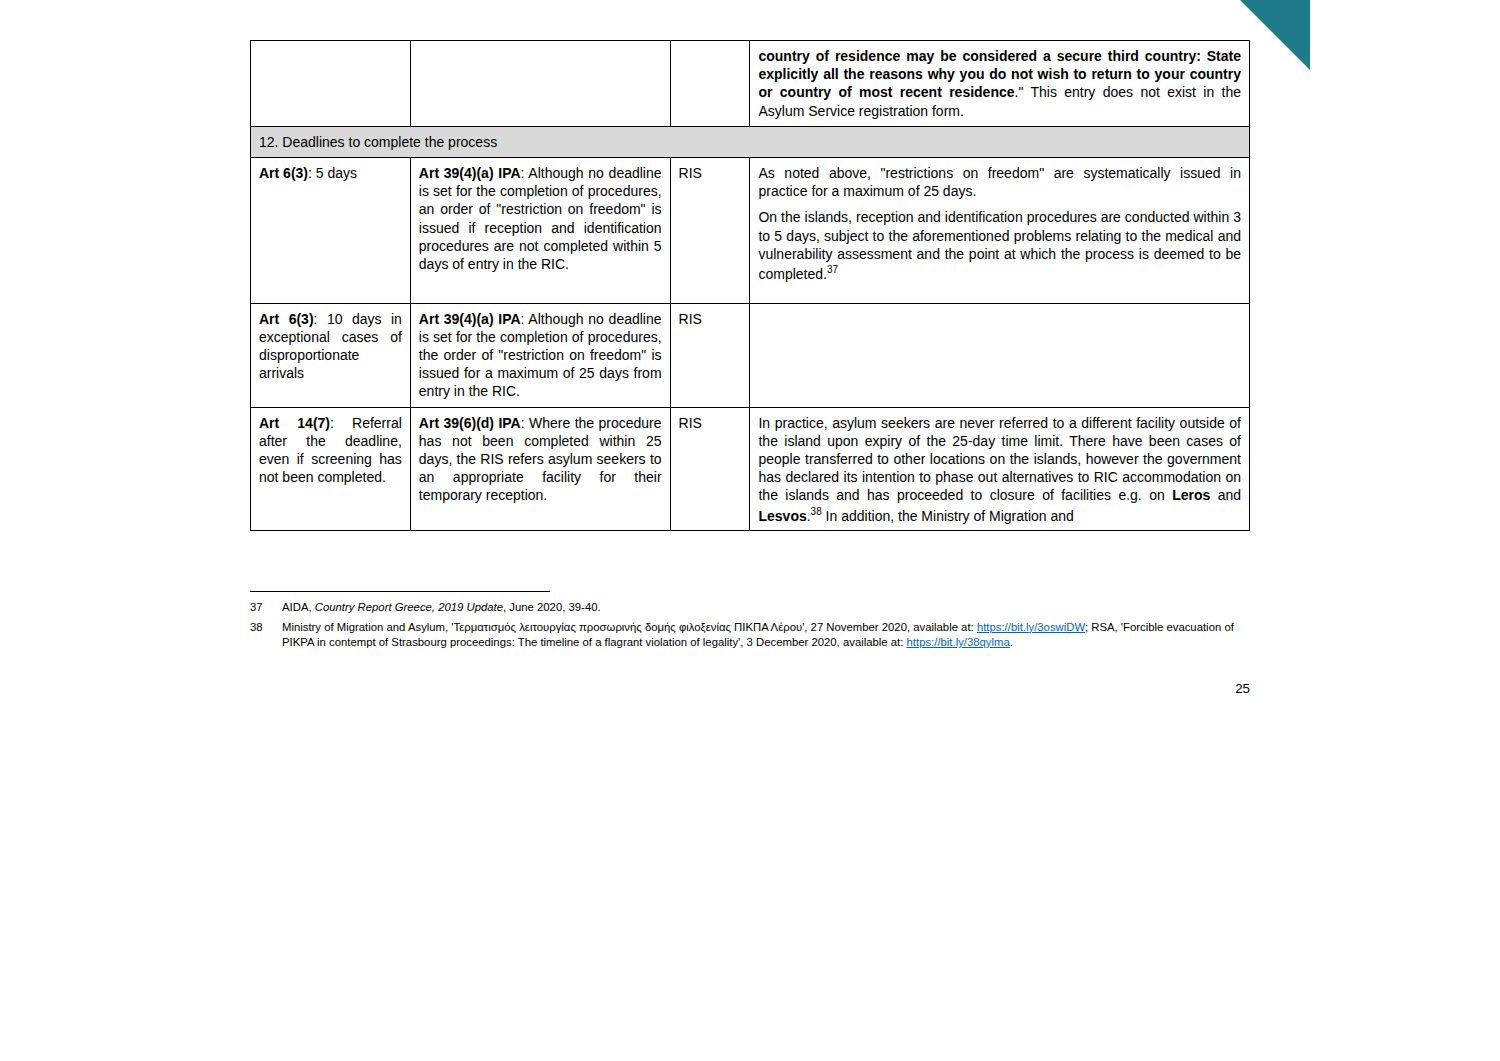| | | | country of residence may be considered a secure third country: State explicitly all the reasons why you do not wish to return to your country or country of most recent residence ." This entry does not exist in the Asylum Service registration form. |
| 12. Deadlines to complete the process |
| Art 6(3) : 5 days | Art 39(4)(a) IPA : Although no deadline is set for the completion of procedures, an order of "restriction on freedom" is issued if reception and identification procedures are not completed within 5 days of entry in the RIC. | RIS | As noted above, "restrictions on freedom" are systematically issued in practice for a maximum of 25 days. On the islands, reception and identification procedures are conducted within 3 to 5 days, subject to the aforementioned problems relating to the medical and vulnerability assessment and the point at which the process is deemed to be completed. 37 |
| Art 6(3) : 10 days in exceptional cases of disproportionate arrivals | Art 39(4)(a) IPA : Although no deadline is set for the completion of procedures, the order of "restriction on freedom" is issued for a maximum of 25 days from entry in the RIC. | RIS | |
| Art 14(7) : Referral after the deadline, even if screening has not been completed. | Art 39(6)(d) IPA : Where the procedure has not been completed within 25 days, the RIS refers asylum seekers to an appropriate facility for their temporary reception. | RIS | In practice, asylum seekers are never referred to a different facility outside of the island upon expiry of the 25-day time limit. There have been cases of people transferred to other locations on the islands, however the government has declared its intention to phase out alternatives to RIC accommodation on the islands and has proceeded to closure of facilities e.g. on Leros and Lesvos . 38 In addition, the Ministry of Migration and |
37 AIDA, Country Report Greece, 2019 Update, June 2020, 39-40.
38 Ministry of Migration and Asylum, 'Τερματισμός λειτουργίας προσωρινής δομής φιλοξενίας ΠΙΚΠΑ Λέρου', 27 November 2020, available at: https://bit.ly/3oswiDW; RSA, 'Forcible evacuation of PIKPA in contempt of Strasbourg proceedings: The timeline of a flagrant violation of legality', 3 December 2020, available at: https://bit.ly/38qylma.
25